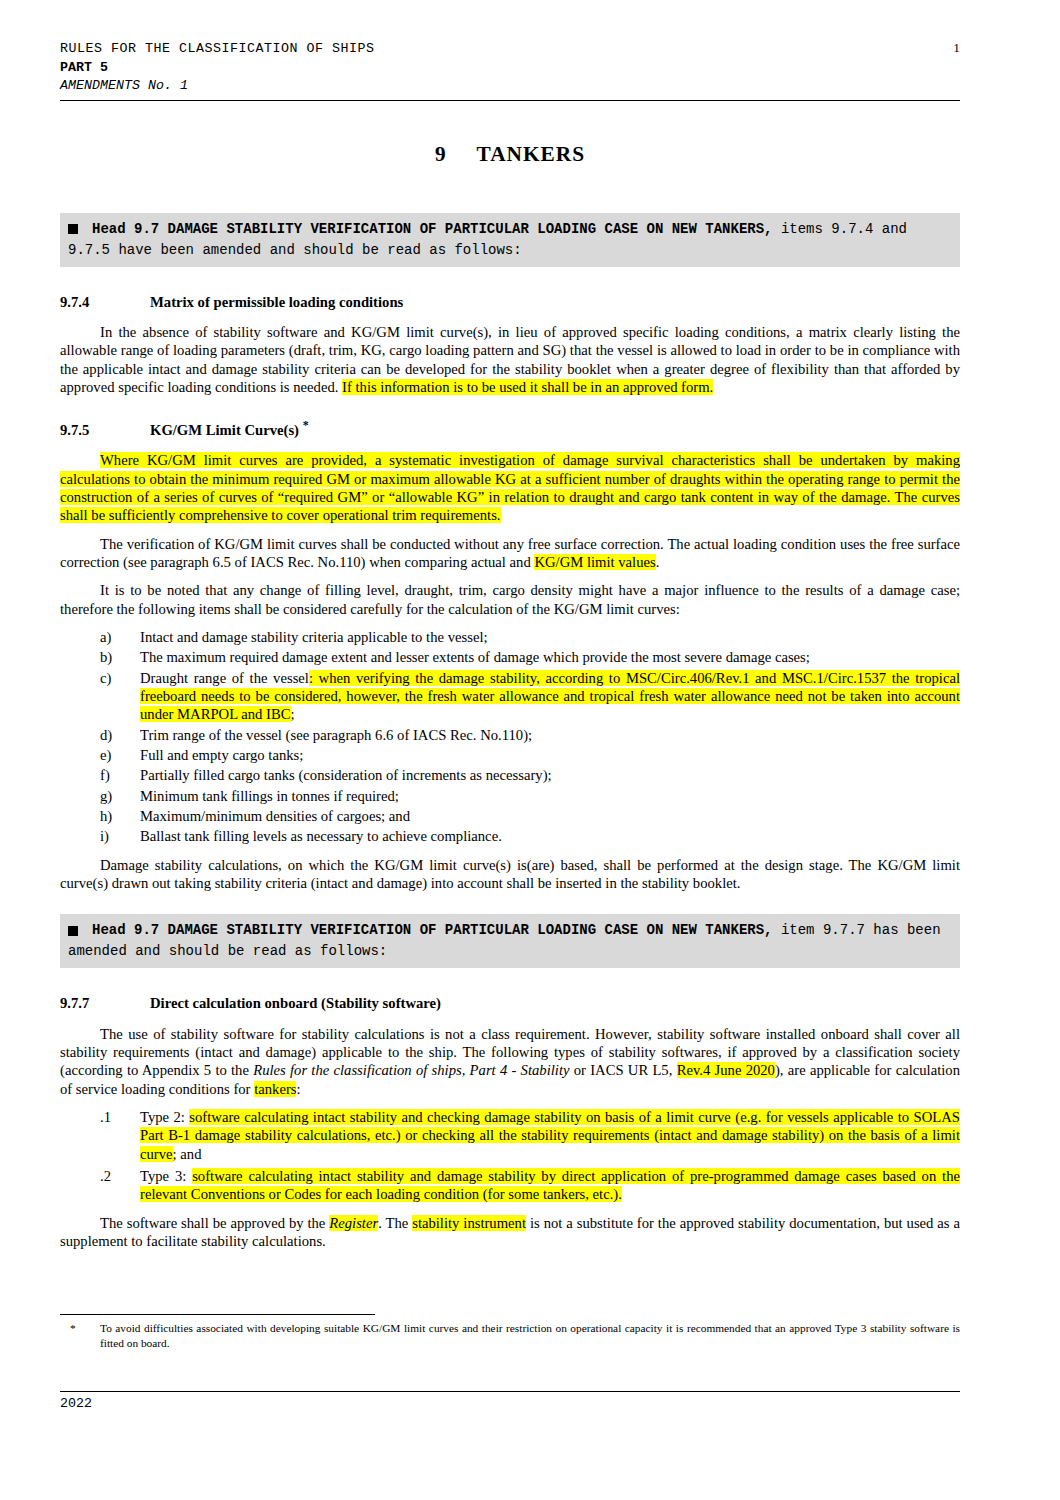RULES FOR THE CLASSIFICATION OF SHIPS
PART 5
AMENDMENTS No. 1
1
9 TANKERS
Head 9.7 DAMAGE STABILITY VERIFICATION OF PARTICULAR LOADING CASE ON NEW TANKERS, items 9.7.4 and 9.7.5 have been amended and should be read as follows:
9.7.4 Matrix of permissible loading conditions
In the absence of stability software and KG/GM limit curve(s), in lieu of approved specific loading conditions, a matrix clearly listing the allowable range of loading parameters (draft, trim, KG, cargo loading pattern and SG) that the vessel is allowed to load in order to be in compliance with the applicable intact and damage stability criteria can be developed for the stability booklet when a greater degree of flexibility than that afforded by approved specific loading conditions is needed. If this information is to be used it shall be in an approved form.
9.7.5 KG/GM Limit Curve(s) *
Where KG/GM limit curves are provided, a systematic investigation of damage survival characteristics shall be undertaken by making calculations to obtain the minimum required GM or maximum allowable KG at a sufficient number of draughts within the operating range to permit the construction of a series of curves of “required GM” or “allowable KG” in relation to draught and cargo tank content in way of the damage. The curves shall be sufficiently comprehensive to cover operational trim requirements.
The verification of KG/GM limit curves shall be conducted without any free surface correction. The actual loading condition uses the free surface correction (see paragraph 6.5 of IACS Rec. No.110) when comparing actual and KG/GM limit values.
It is to be noted that any change of filling level, draught, trim, cargo density might have a major influence to the results of a damage case; therefore the following items shall be considered carefully for the calculation of the KG/GM limit curves:
a) Intact and damage stability criteria applicable to the vessel;
b) The maximum required damage extent and lesser extents of damage which provide the most severe damage cases;
c) Draught range of the vessel: when verifying the damage stability, according to MSC/Circ.406/Rev.1 and MSC.1/Circ.1537 the tropical freeboard needs to be considered, however, the fresh water allowance and tropical fresh water allowance need not be taken into account under MARPOL and IBC;
d) Trim range of the vessel (see paragraph 6.6 of IACS Rec. No.110);
e) Full and empty cargo tanks;
f) Partially filled cargo tanks (consideration of increments as necessary);
g) Minimum tank fillings in tonnes if required;
h) Maximum/minimum densities of cargoes; and
i) Ballast tank filling levels as necessary to achieve compliance.
Damage stability calculations, on which the KG/GM limit curve(s) is(are) based, shall be performed at the design stage. The KG/GM limit curve(s) drawn out taking stability criteria (intact and damage) into account shall be inserted in the stability booklet.
Head 9.7 DAMAGE STABILITY VERIFICATION OF PARTICULAR LOADING CASE ON NEW TANKERS, item 9.7.7 has been amended and should be read as follows:
9.7.7 Direct calculation onboard (Stability software)
The use of stability software for stability calculations is not a class requirement. However, stability software installed onboard shall cover all stability requirements (intact and damage) applicable to the ship. The following types of stability softwares, if approved by a classification society (according to Appendix 5 to the Rules for the classification of ships, Part 4 - Stability or IACS UR L5, Rev.4 June 2020), are applicable for calculation of service loading conditions for tankers:
.1 Type 2: software calculating intact stability and checking damage stability on basis of a limit curve (e.g. for vessels applicable to SOLAS Part B-1 damage stability calculations, etc.) or checking all the stability requirements (intact and damage stability) on the basis of a limit curve; and
.2 Type 3: software calculating intact stability and damage stability by direct application of pre-programmed damage cases based on the relevant Conventions or Codes for each loading condition (for some tankers, etc.).
The software shall be approved by the Register. The stability instrument is not a substitute for the approved stability documentation, but used as a supplement to facilitate stability calculations.
*To avoid difficulties associated with developing suitable KG/GM limit curves and their restriction on operational capacity it is recommended that an approved Type 3 stability software is fitted on board.
2022